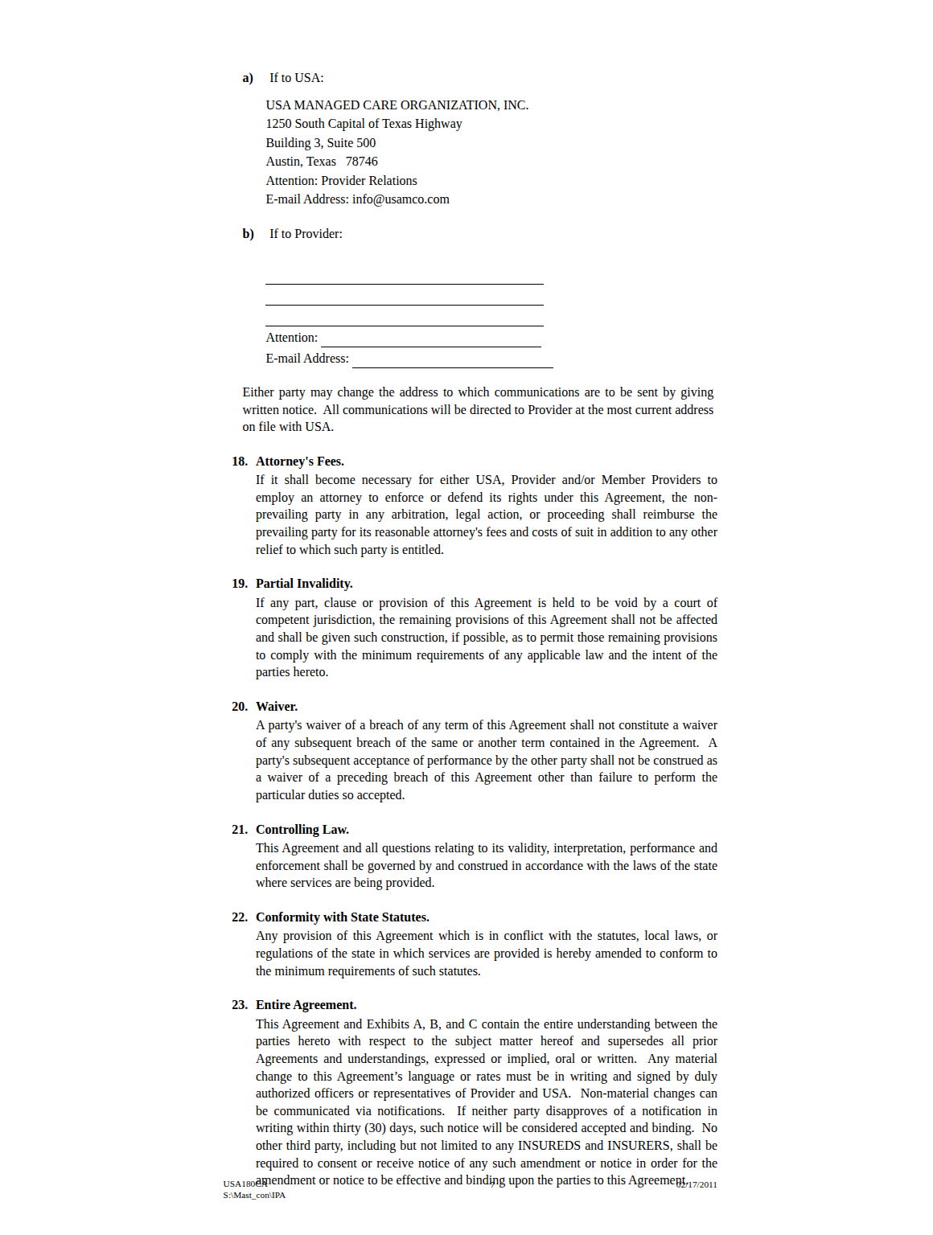a) If to USA:
USA MANAGED CARE ORGANIZATION, INC.
1250 South Capital of Texas Highway
Building 3, Suite 500
Austin, Texas 78746
Attention: Provider Relations
E-mail Address: info@usamco.com
b) If to Provider:
Attention:
E-mail Address:
Either party may change the address to which communications are to be sent by giving written notice. All communications will be directed to Provider at the most current address on file with USA.
18.
Attorney's Fees.
If it shall become necessary for either USA, Provider and/or Member Providers to employ an attorney to enforce or defend its rights under this Agreement, the non-prevailing party in any arbitration, legal action, or proceeding shall reimburse the prevailing party for its reasonable attorney's fees and costs of suit in addition to any other relief to which such party is entitled.
19.
Partial Invalidity.
If any part, clause or provision of this Agreement is held to be void by a court of competent jurisdiction, the remaining provisions of this Agreement shall not be affected and shall be given such construction, if possible, as to permit those remaining provisions to comply with the minimum requirements of any applicable law and the intent of the parties hereto.
20.
Waiver.
A party's waiver of a breach of any term of this Agreement shall not constitute a waiver of any subsequent breach of the same or another term contained in the Agreement. A party's subsequent acceptance of performance by the other party shall not be construed as a waiver of a preceding breach of this Agreement other than failure to perform the particular duties so accepted.
21.
Controlling Law.
This Agreement and all questions relating to its validity, interpretation, performance and enforcement shall be governed by and construed in accordance with the laws of the state where services are being provided.
22.
Conformity with State Statutes.
Any provision of this Agreement which is in conflict with the statutes, local laws, or regulations of the state in which services are provided is hereby amended to conform to the minimum requirements of such statutes.
23.
Entire Agreement.
This Agreement and Exhibits A, B, and C contain the entire understanding between the parties hereto with respect to the subject matter hereof and supersedes all prior Agreements and understandings, expressed or implied, oral or written. Any material change to this Agreement’s language or rates must be in writing and signed by duly authorized officers or representatives of Provider and USA. Non-material changes can be communicated via notifications. If neither party disapproves of a notification in writing within thirty (30) days, such notice will be considered accepted and binding. No other third party, including but not limited to any INSUREDS and INSURERS, shall be required to consent or receive notice of any such amendment or notice in order for the amendment or notice to be effective and binding upon the parties to this Agreement.
USA180CA
S:\Mast_con\IPA
7
02/17/2011